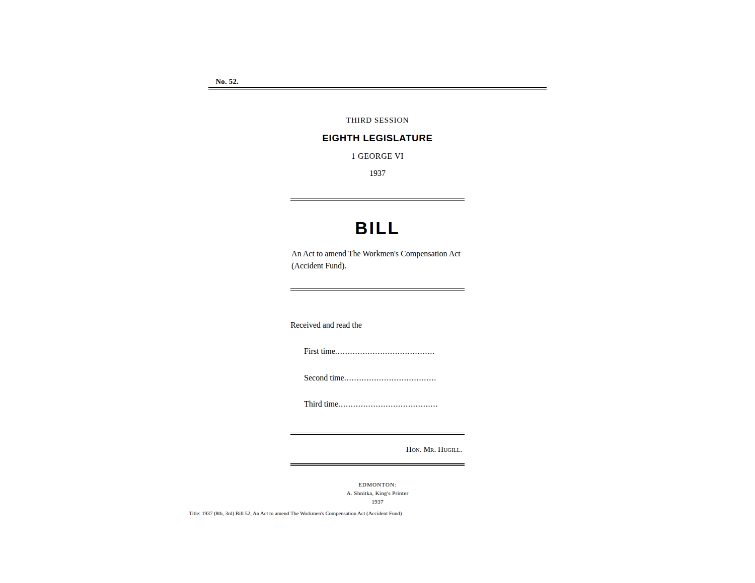No. 52.
THIRD SESSION
EIGHTH LEGISLATURE
1 GEORGE VI
1937
BILL
An Act to amend The Workmen's Compensation Act (Accident Fund).
Received and read the
First time........................................
Second time.....................................
Third time........................................
Hon. Mr. Hugill.
EDMONTON:
A. Shnitka, King's Printer
1937
Title: 1937 (8th, 3rd) Bill 52, An Act to amend The Workmen's Compensation Act (Accident Fund)